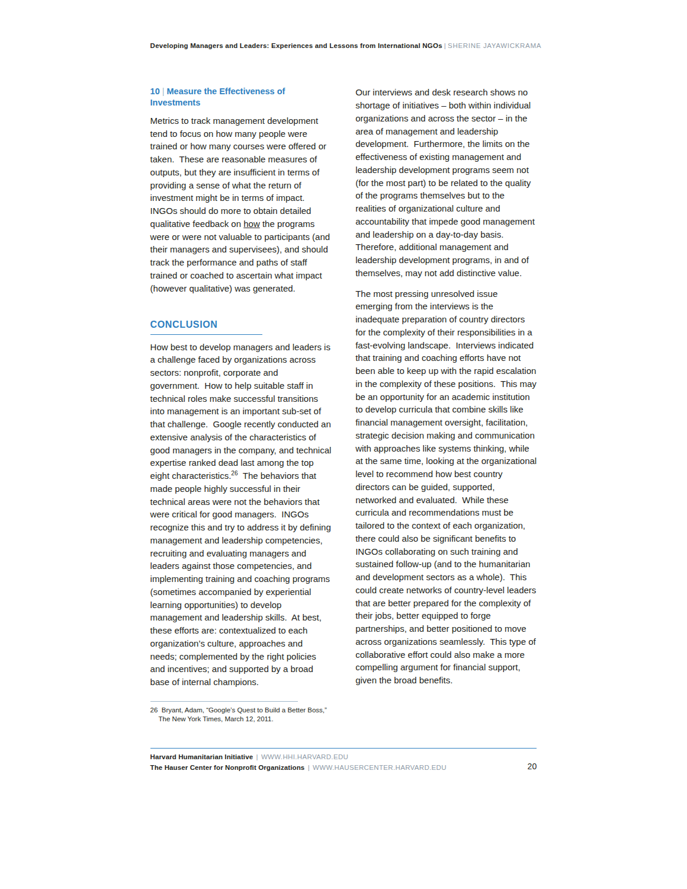Developing Managers and Leaders: Experiences and Lessons from International NGOs|SHERINE JAYAWICKRAMA
10|Measure the Effectiveness of Investments
Metrics to track management development tend to focus on how many people were trained or how many courses were offered or taken. These are reasonable measures of outputs, but they are insufficient in terms of providing a sense of what the return of investment might be in terms of impact. INGOs should do more to obtain detailed qualitative feedback on how the programs were or were not valuable to participants (and their managers and supervisees), and should track the performance and paths of staff trained or coached to ascertain what impact (however qualitative) was generated.
CONCLUSION
How best to develop managers and leaders is a challenge faced by organizations across sectors: nonprofit, corporate and government. How to help suitable staff in technical roles make successful transitions into management is an important sub-set of that challenge. Google recently conducted an extensive analysis of the characteristics of good managers in the company, and technical expertise ranked dead last among the top eight characteristics.26 The behaviors that made people highly successful in their technical areas were not the behaviors that were critical for good managers. INGOs recognize this and try to address it by defining management and leadership competencies, recruiting and evaluating managers and leaders against those competencies, and implementing training and coaching programs (sometimes accompanied by experiential learning opportunities) to develop management and leadership skills. At best, these efforts are: contextualized to each organization’s culture, approaches and needs; complemented by the right policies and incentives; and supported by a broad base of internal champions.
26 Bryant, Adam, “Google’s Quest to Build a Better Boss,” The New York Times, March 12, 2011.
Our interviews and desk research shows no shortage of initiatives – both within individual organizations and across the sector – in the area of management and leadership development. Furthermore, the limits on the effectiveness of existing management and leadership development programs seem not (for the most part) to be related to the quality of the programs themselves but to the realities of organizational culture and accountability that impede good management and leadership on a day-to-day basis. Therefore, additional management and leadership development programs, in and of themselves, may not add distinctive value.
The most pressing unresolved issue emerging from the interviews is the inadequate preparation of country directors for the complexity of their responsibilities in a fast-evolving landscape. Interviews indicated that training and coaching efforts have not been able to keep up with the rapid escalation in the complexity of these positions. This may be an opportunity for an academic institution to develop curricula that combine skills like financial management oversight, facilitation, strategic decision making and communication with approaches like systems thinking, while at the same time, looking at the organizational level to recommend how best country directors can be guided, supported, networked and evaluated. While these curricula and recommendations must be tailored to the context of each organization, there could also be significant benefits to INGOs collaborating on such training and sustained follow-up (and to the humanitarian and development sectors as a whole). This could create networks of country-level leaders that are better prepared for the complexity of their jobs, better equipped to forge partnerships, and better positioned to move across organizations seamlessly. This type of collaborative effort could also make a more compelling argument for financial support, given the broad benefits.
Harvard Humanitarian Initiative | WWW.HHI.HARVARD.EDU
The Hauser Center for Nonprofit Organizations | WWW.HAUSERCENTER.HARVARD.EDU
20